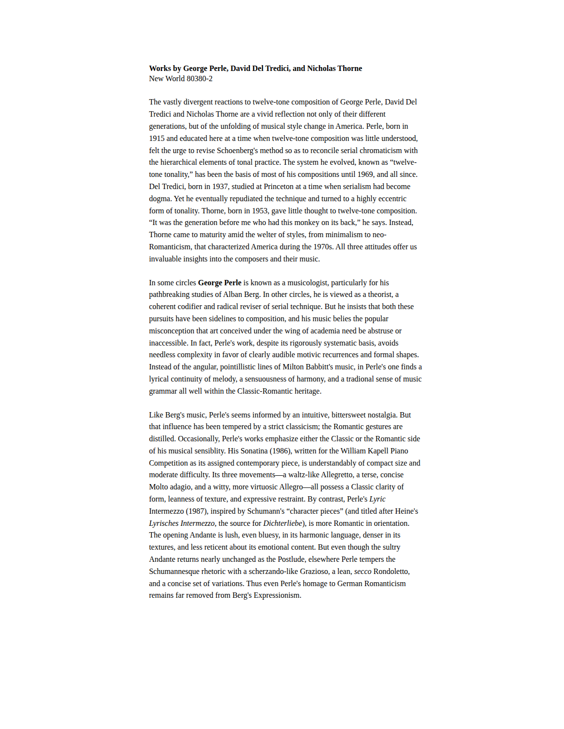Works by George Perle, David Del Tredici, and Nicholas Thorne
New World 80380-2
The vastly divergent reactions to twelve-tone composition of George Perle, David Del Tredici and Nicholas Thorne are a vivid reflection not only of their different generations, but of the unfolding of musical style change in America. Perle, born in 1915 and educated here at a time when twelve-tone composition was little understood, felt the urge to revise Schoenberg's method so as to reconcile serial chromaticism with the hierarchical elements of tonal practice. The system he evolved, known as “twelve-tone tonality,” has been the basis of most of his compositions until 1969, and all since. Del Tredici, born in 1937, studied at Princeton at a time when serialism had become dogma. Yet he eventually repudiated the technique and turned to a highly eccentric form of tonality. Thorne, born in 1953, gave little thought to twelve-tone composition. “It was the generation before me who had this monkey on its back,” he says. Instead, Thorne came to maturity amid the welter of styles, from minimalism to neo-Romanticism, that characterized America during the 1970s. All three attitudes offer us invaluable insights into the composers and their music.
In some circles George Perle is known as a musicologist, particularly for his pathbreaking studies of Alban Berg. In other circles, he is viewed as a theorist, a coherent codifier and radical reviser of serial technique. But he insists that both these pursuits have been sidelines to composition, and his music belies the popular misconception that art conceived under the wing of academia need be abstruse or inaccessible. In fact, Perle's work, despite its rigorously systematic basis, avoids needless complexity in favor of clearly audible motivic recurrences and formal shapes. Instead of the angular, pointillistic lines of Milton Babbitt's music, in Perle's one finds a lyrical continuity of melody, a sensuousness of harmony, and a tradional sense of music grammar all well within the Classic-Romantic heritage.
Like Berg's music, Perle's seems informed by an intuitive, bittersweet nostalgia. But that influence has been tempered by a strict classicism; the Romantic gestures are distilled. Occasionally, Perle's works emphasize either the Classic or the Romantic side of his musical sensiblity. His Sonatina (1986), written for the William Kapell Piano Competition as its assigned contemporary piece, is understandably of compact size and moderate difficulty. Its three movements—a waltz-like Allegretto, a terse, concise Molto adagio, and a witty, more virtuosic Allegro—all possess a Classic clarity of form, leanness of texture, and expressive restraint. By contrast, Perle's Lyric Intermezzo (1987), inspired by Schumann's “character pieces” (and titled after Heine's Lyrisches Intermezzo, the source for Dichterliebe), is more Romantic in orientation. The opening Andante is lush, even bluesy, in its harmonic language, denser in its textures, and less reticent about its emotional content. But even though the sultry Andante returns nearly unchanged as the Postlude, elsewhere Perle tempers the Schumannesque rhetoric with a scherzando-like Grazioso, a lean, secco Rondoletto, and a concise set of variations. Thus even Perle's homage to German Romanticism remains far removed from Berg's Expressionism.